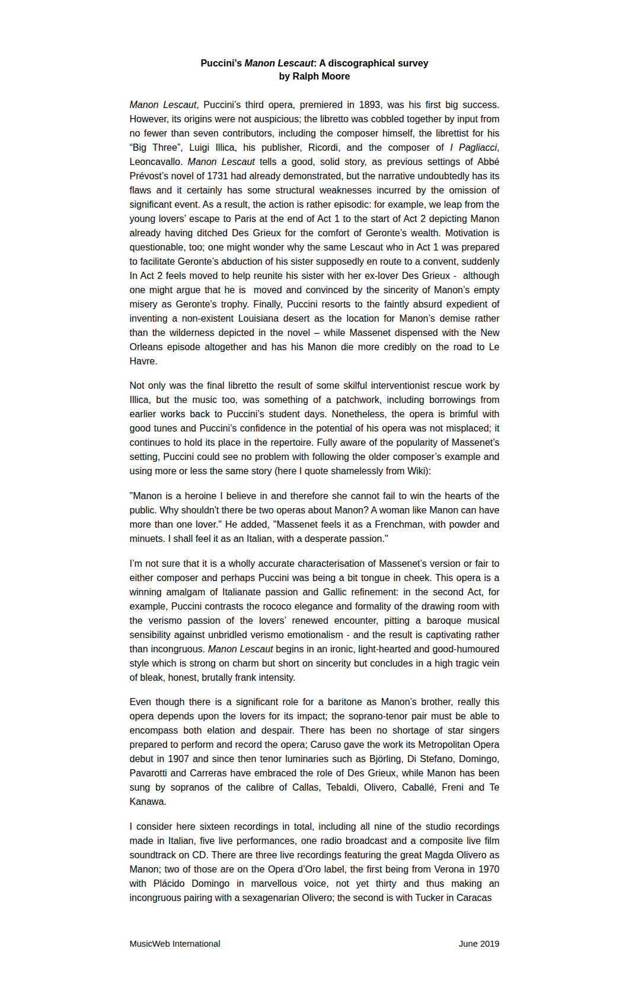Puccini’s Manon Lescaut: A discographical survey
by Ralph Moore
Manon Lescaut, Puccini’s third opera, premiered in 1893, was his first big success. However, its origins were not auspicious; the libretto was cobbled together by input from no fewer than seven contributors, including the composer himself, the librettist for his “Big Three”, Luigi Illica, his publisher, Ricordi, and the composer of I Pagliacci, Leoncavallo. Manon Lescaut tells a good, solid story, as previous settings of Abbé Prévost’s novel of 1731 had already demonstrated, but the narrative undoubtedly has its flaws and it certainly has some structural weaknesses incurred by the omission of significant event. As a result, the action is rather episodic: for example, we leap from the young lovers’ escape to Paris at the end of Act 1 to the start of Act 2 depicting Manon already having ditched Des Grieux for the comfort of Geronte’s wealth. Motivation is questionable, too; one might wonder why the same Lescaut who in Act 1 was prepared to facilitate Geronte’s abduction of his sister supposedly en route to a convent, suddenly In Act 2 feels moved to help reunite his sister with her ex-lover Des Grieux - although one might argue that he is moved and convinced by the sincerity of Manon’s empty misery as Geronte’s trophy. Finally, Puccini resorts to the faintly absurd expedient of inventing a non-existent Louisiana desert as the location for Manon’s demise rather than the wilderness depicted in the novel – while Massenet dispensed with the New Orleans episode altogether and has his Manon die more credibly on the road to Le Havre.
Not only was the final libretto the result of some skilful interventionist rescue work by Illica, but the music too, was something of a patchwork, including borrowings from earlier works back to Puccini’s student days. Nonetheless, the opera is brimful with good tunes and Puccini’s confidence in the potential of his opera was not misplaced; it continues to hold its place in the repertoire. Fully aware of the popularity of Massenet’s setting, Puccini could see no problem with following the older composer’s example and using more or less the same story (here I quote shamelessly from Wiki):
"Manon is a heroine I believe in and therefore she cannot fail to win the hearts of the public. Why shouldn't there be two operas about Manon? A woman like Manon can have more than one lover." He added, "Massenet feels it as a Frenchman, with powder and minuets. I shall feel it as an Italian, with a desperate passion."
I’m not sure that it is a wholly accurate characterisation of Massenet’s version or fair to either composer and perhaps Puccini was being a bit tongue in cheek. This opera is a winning amalgam of Italianate passion and Gallic refinement: in the second Act, for example, Puccini contrasts the rococo elegance and formality of the drawing room with the verismo passion of the lovers’ renewed encounter, pitting a baroque musical sensibility against unbridled verismo emotionalism - and the result is captivating rather than incongruous. Manon Lescaut begins in an ironic, light-hearted and good-humoured style which is strong on charm but short on sincerity but concludes in a high tragic vein of bleak, honest, brutally frank intensity.
Even though there is a significant role for a baritone as Manon’s brother, really this opera depends upon the lovers for its impact; the soprano-tenor pair must be able to encompass both elation and despair. There has been no shortage of star singers prepared to perform and record the opera; Caruso gave the work its Metropolitan Opera debut in 1907 and since then tenor luminaries such as Björling, Di Stefano, Domingo, Pavarotti and Carreras have embraced the role of Des Grieux, while Manon has been sung by sopranos of the calibre of Callas, Tebaldi, Olivero, Caballé, Freni and Te Kanawa.
I consider here sixteen recordings in total, including all nine of the studio recordings made in Italian, five live performances, one radio broadcast and a composite live film soundtrack on CD. There are three live recordings featuring the great Magda Olivero as Manon; two of those are on the Opera d’Oro label, the first being from Verona in 1970 with Plácido Domingo in marvellous voice, not yet thirty and thus making an incongruous pairing with a sexagenarian Olivero; the second is with Tucker in Caracas
MusicWeb International June 2019